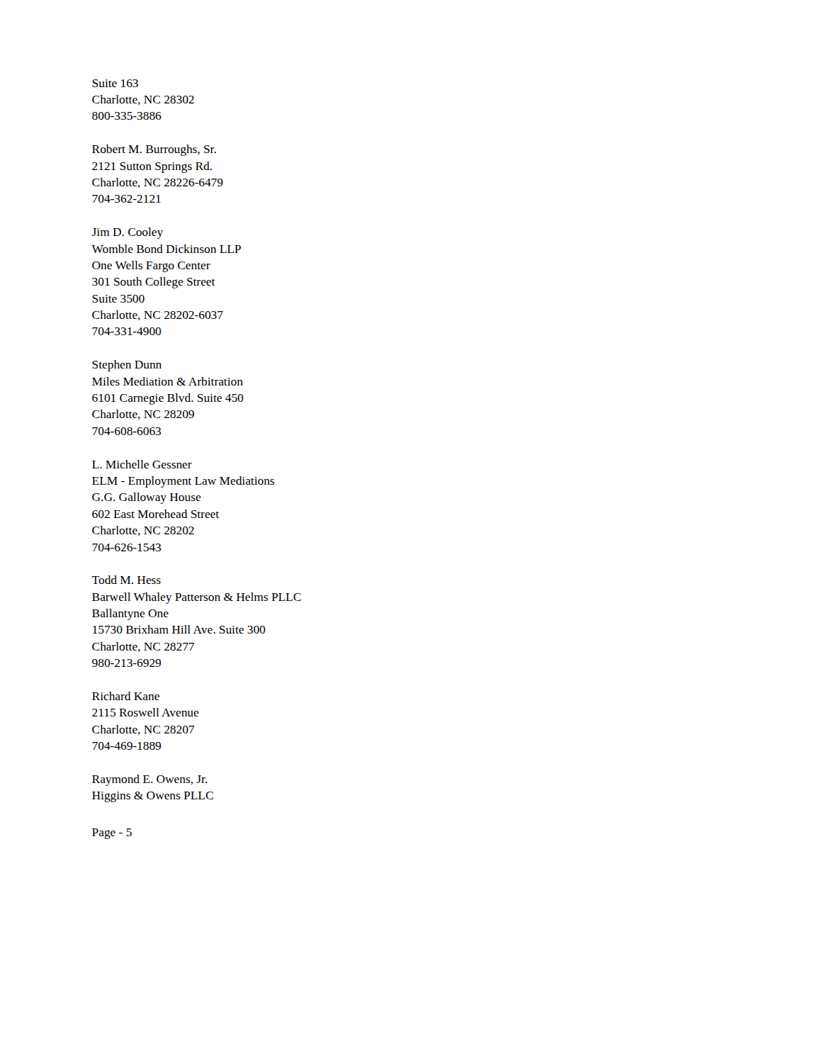Suite 163
Charlotte, NC 28302
800-335-3886
Robert M. Burroughs, Sr.
2121 Sutton Springs Rd.
Charlotte, NC 28226-6479
704-362-2121
Jim D. Cooley
Womble Bond Dickinson LLP
One Wells Fargo Center
301 South College Street
Suite 3500
Charlotte, NC 28202-6037
704-331-4900
Stephen Dunn
Miles Mediation & Arbitration
6101 Carnegie Blvd. Suite 450
Charlotte, NC 28209
704-608-6063
L. Michelle Gessner
ELM - Employment Law Mediations
G.G. Galloway House
602 East Morehead Street
Charlotte, NC 28202
704-626-1543
Todd M. Hess
Barwell Whaley Patterson & Helms PLLC
Ballantyne One
15730 Brixham Hill Ave. Suite 300
Charlotte, NC 28277
980-213-6929
Richard Kane
2115 Roswell Avenue
Charlotte, NC 28207
704-469-1889
Raymond E. Owens, Jr.
Higgins & Owens PLLC
Page - 5